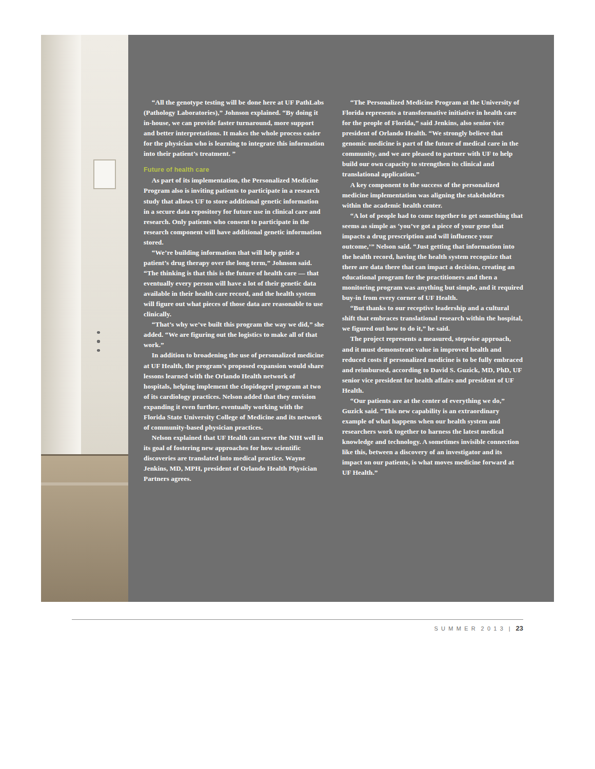“All the genotype testing will be done here at UF PathLabs (Pathology Laboratories),” Johnson explained. “By doing it in-house, we can provide faster turnaround, more support and better interpretations. It makes the whole process easier for the physician who is learning to integrate this information into their patient’s treatment. ”
Future of health care
As part of its implementation, the Personalized Medicine Program also is inviting patients to participate in a research study that allows UF to store additional genetic information in a secure data repository for future use in clinical care and research. Only patients who consent to participate in the research component will have additional genetic information stored.
“We’re building information that will help guide a patient’s drug therapy over the long term,” Johnson said. “The thinking is that this is the future of health care — that eventually every person will have a lot of their genetic data available in their health care record, and the health system will figure out what pieces of those data are reasonable to use clinically.
“That’s why we’ve built this program the way we did,” she added. “We are figuring out the logistics to make all of that work.”
In addition to broadening the use of personalized medicine at UF Health, the program’s proposed expansion would share lessons learned with the Orlando Health network of hospitals, helping implement the clopidogrel program at two of its cardiology practices. Nelson added that they envision expanding it even further, eventually working with the Florida State University College of Medicine and its network of community-based physician practices.
Nelson explained that UF Health can serve the NIH well in its goal of fostering new approaches for how scientific discoveries are translated into medical practice. Wayne Jenkins, MD, MPH, president of Orlando Health Physician Partners agrees.
“The Personalized Medicine Program at the University of Florida represents a transformative initiative in health care for the people of Florida,” said Jenkins, also senior vice president of Orlando Health. “We strongly believe that genomic medicine is part of the future of medical care in the community, and we are pleased to partner with UF to help build our own capacity to strengthen its clinical and translational application.”
A key component to the success of the personalized medicine implementation was aligning the stakeholders within the academic health center.
“A lot of people had to come together to get something that seems as simple as ‘you’ve got a piece of your gene that impacts a drug prescription and will influence your outcome,’” Nelson said. “Just getting that information into the health record, having the health system recognize that there are data there that can impact a decision, creating an educational program for the practitioners and then a monitoring program was anything but simple, and it required buy-in from every corner of UF Health.
“But thanks to our receptive leadership and a cultural shift that embraces translational research within the hospital, we figured out how to do it,” he said.
The project represents a measured, stepwise approach, and it must demonstrate value in improved health and reduced costs if personalized medicine is to be fully embraced and reimbursed, according to David S. Guzick, MD, PhD, UF senior vice president for health affairs and president of UF Health.
“Our patients are at the center of everything we do,” Guzick said. “This new capability is an extraordinary example of what happens when our health system and researchers work together to harness the latest medical knowledge and technology. A sometimes invisible connection like this, between a discovery of an investigator and its impact on our patients, is what moves medicine forward at UF Health.”
S U M M E R 2 0 1 3 | 23